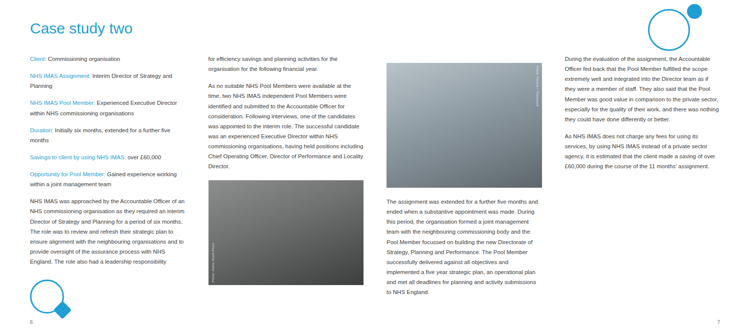Case study two
Client: Commissioning organisation
NHS IMAS Assignment: Interim Director of Strategy and Planning
NHS IMAS Pool Member: Experienced Executive Director within NHS commissioning organisations
Duration: Initially six months, extended for a further five months
Savings to client by using NHS IMAS: over £60,000
Opportunity for Pool Member: Gained experience working within a joint management team
NHS IMAS was approached by the Accountable Officer of an NHS commissioning organisation as they required an interim Director of Strategy and Planning for a period of six months. The role was to review and refresh their strategic plan to ensure alignment with the neighbouring organisations and to provide oversight of the assurance process with NHS England. The role also had a leadership responsibility
for efficiency savings and planning activities for the organisation for the following financial year.
As no suitable NHS Pool Members were available at the time, two NHS IMAS independent Pool Members were identified and submitted to the Accountable Officer for consideration. Following interviews, one of the candidates was appointed to the interim role. The successful candidate was an experienced Executive Director within NHS commissioning organisations, having held positions including Chief Operating Officer, Director of Performance and Locality Director.
Photo: Alamy Stock Photo
Photo: Fotolia / Thinkstock
The assignment was extended for a further five months and ended when a substantive appointment was made. During this period, the organisation formed a joint management team with the neighbouring commissioning body and the Pool Member focussed on building the new Directorate of Strategy, Planning and Performance. The Pool Member successfully delivered against all objectives and implemented a five year strategic plan, an operational plan and met all deadlines for planning and activity submissions to NHS England.
During the evaluation of the assignment, the Accountable Officer fed back that the Pool Member fulfilled the scope extremely well and integrated into the Director team as if they were a member of staff. They also said that the Pool Member was good value in comparison to the private sector, especially for the quality of their work, and there was nothing they could have done differently or better.
As NHS IMAS does not charge any fees for using its services, by using NHS IMAS instead of a private sector agency, it is estimated that the client made a saving of over £60,000 during the course of the 11 months' assignment.
6
7